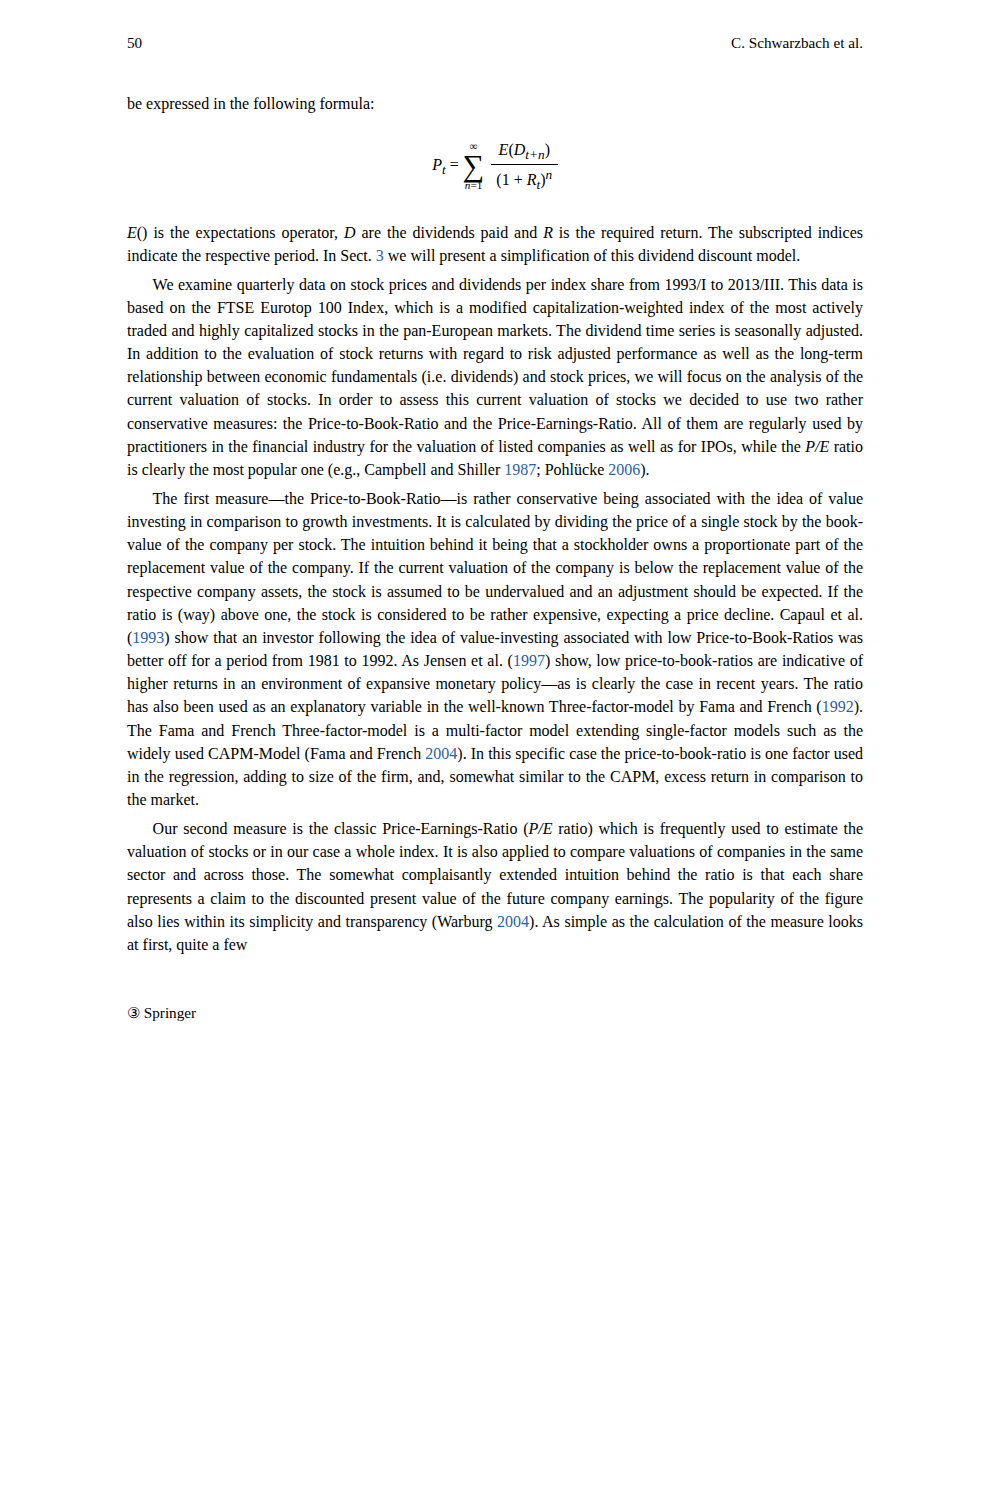50 C. Schwarzbach et al.
be expressed in the following formula:
Pt = ∞ ∑ n=1 E(Dt+n) (1 + Rt)n
E() is the expectations operator, D are the dividends paid and R is the required return. The subscripted indices indicate the respective period. In Sect. 3 we will present a simplification of this dividend discount model.
We examine quarterly data on stock prices and dividends per index share from 1993/I to 2013/III. This data is based on the FTSE Eurotop 100 Index, which is a modified capitalization-weighted index of the most actively traded and highly capitalized stocks in the pan-European markets. The dividend time series is seasonally adjusted. In addition to the evaluation of stock returns with regard to risk adjusted performance as well as the long-term relationship between economic fundamentals (i.e. dividends) and stock prices, we will focus on the analysis of the current valuation of stocks. In order to assess this current valuation of stocks we decided to use two rather conservative measures: the Price-to-Book-Ratio and the Price-Earnings-Ratio. All of them are regularly used by practitioners in the financial industry for the valuation of listed companies as well as for IPOs, while the P/E ratio is clearly the most popular one (e.g., Campbell and Shiller 1987; Pohlücke 2006).
The first measure—the Price-to-Book-Ratio—is rather conservative being associated with the idea of value investing in comparison to growth investments. It is calculated by dividing the price of a single stock by the book-value of the company per stock. The intuition behind it being that a stockholder owns a proportionate part of the replacement value of the company. If the current valuation of the company is below the replacement value of the respective company assets, the stock is assumed to be undervalued and an adjustment should be expected. If the ratio is (way) above one, the stock is considered to be rather expensive, expecting a price decline. Capaul et al. (1993) show that an investor following the idea of value-investing associated with low Price-to-Book-Ratios was better off for a period from 1981 to 1992. As Jensen et al. (1997) show, low price-to-book-ratios are indicative of higher returns in an environment of expansive monetary policy—as is clearly the case in recent years. The ratio has also been used as an explanatory variable in the well-known Three-factor-model by Fama and French (1992). The Fama and French Three-factor-model is a multi-factor model extending single-factor models such as the widely used CAPM-Model (Fama and French 2004). In this specific case the price-to-book-ratio is one factor used in the regression, adding to size of the firm, and, somewhat similar to the CAPM, excess return in comparison to the market.
Our second measure is the classic Price-Earnings-Ratio (P/E ratio) which is frequently used to estimate the valuation of stocks or in our case a whole index. It is also applied to compare valuations of companies in the same sector and across those. The somewhat complaisantly extended intuition behind the ratio is that each share represents a claim to the discounted present value of the future company earnings. The popularity of the figure also lies within its simplicity and transparency (Warburg 2004). As simple as the calculation of the measure looks at first, quite a few
③ Springer